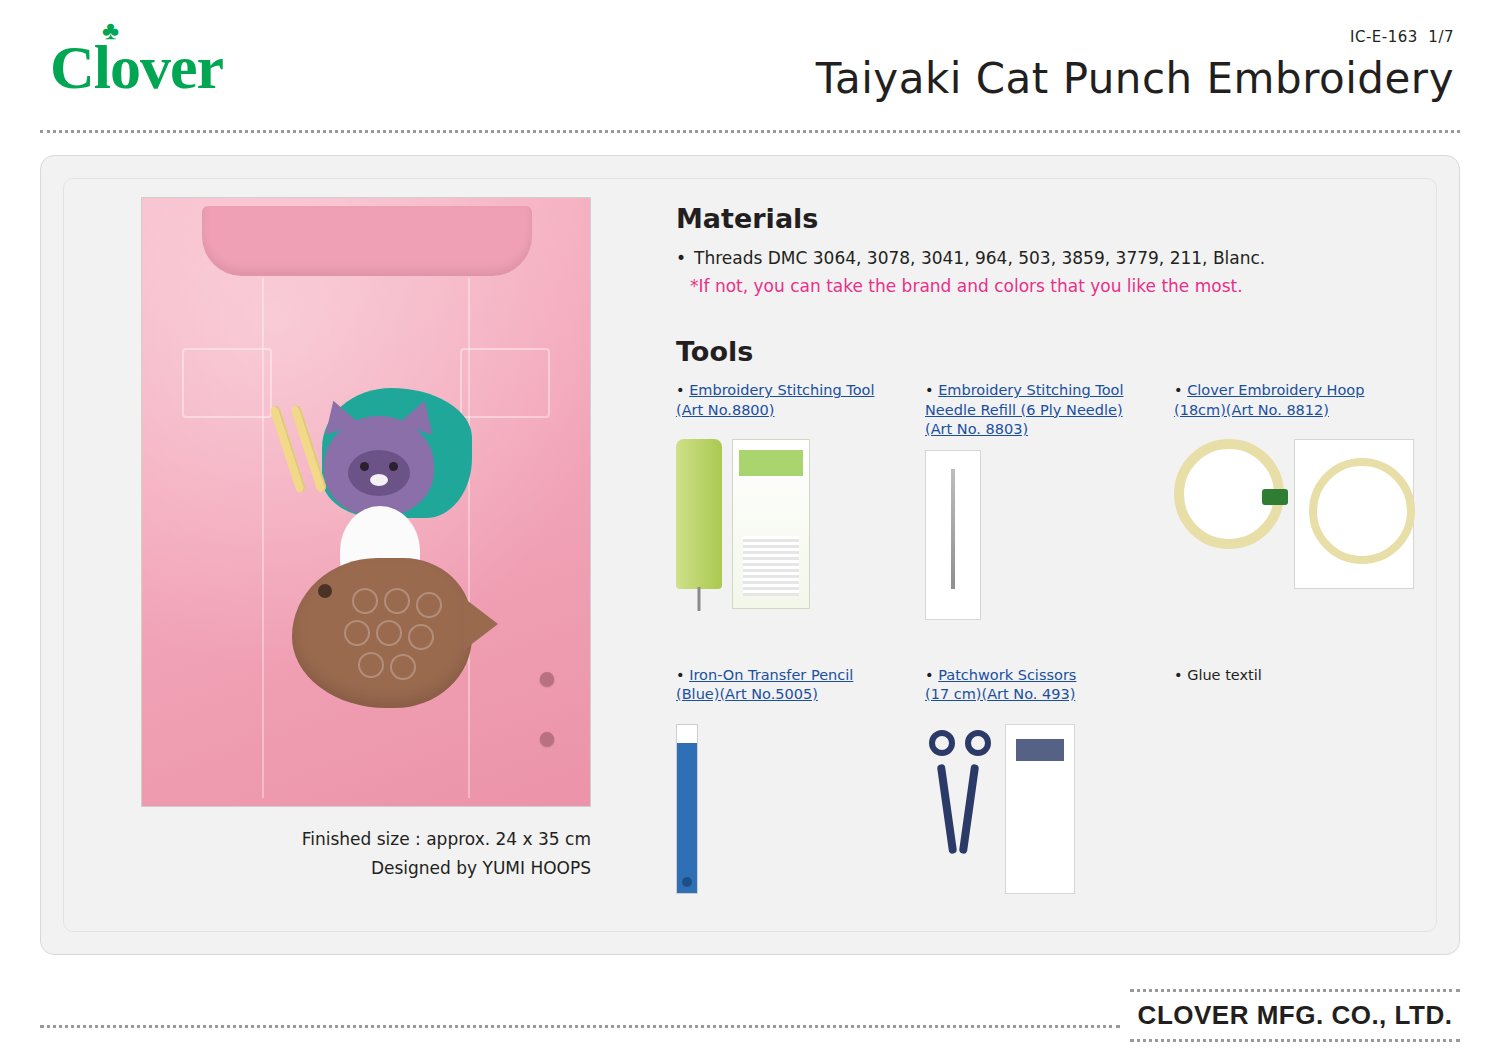♣Clover
IC-E-163 1/7
Taiyaki Cat Punch Embroidery
Finished size : approx. 24 x 35 cm
Designed by YUMI HOOPS
Materials
Threads DMC 3064, 3078, 3041, 964, 503, 3859, 3779, 211, Blanc.
*If not, you can take the brand and colors that you like the most.
Tools
• Embroidery Stitching Tool
(Art No.8800)
• Embroidery Stitching Tool
Needle Refill (6 Ply Needle)
(Art No. 8803)
• Clover Embroidery Hoop
(18cm)(Art No. 8812)
• Iron-On Transfer Pencil
(Blue)(Art No.5005)
• Patchwork Scissors
(17 cm)(Art No. 493)
• Glue textil
CLOVER MFG. CO., LTD.